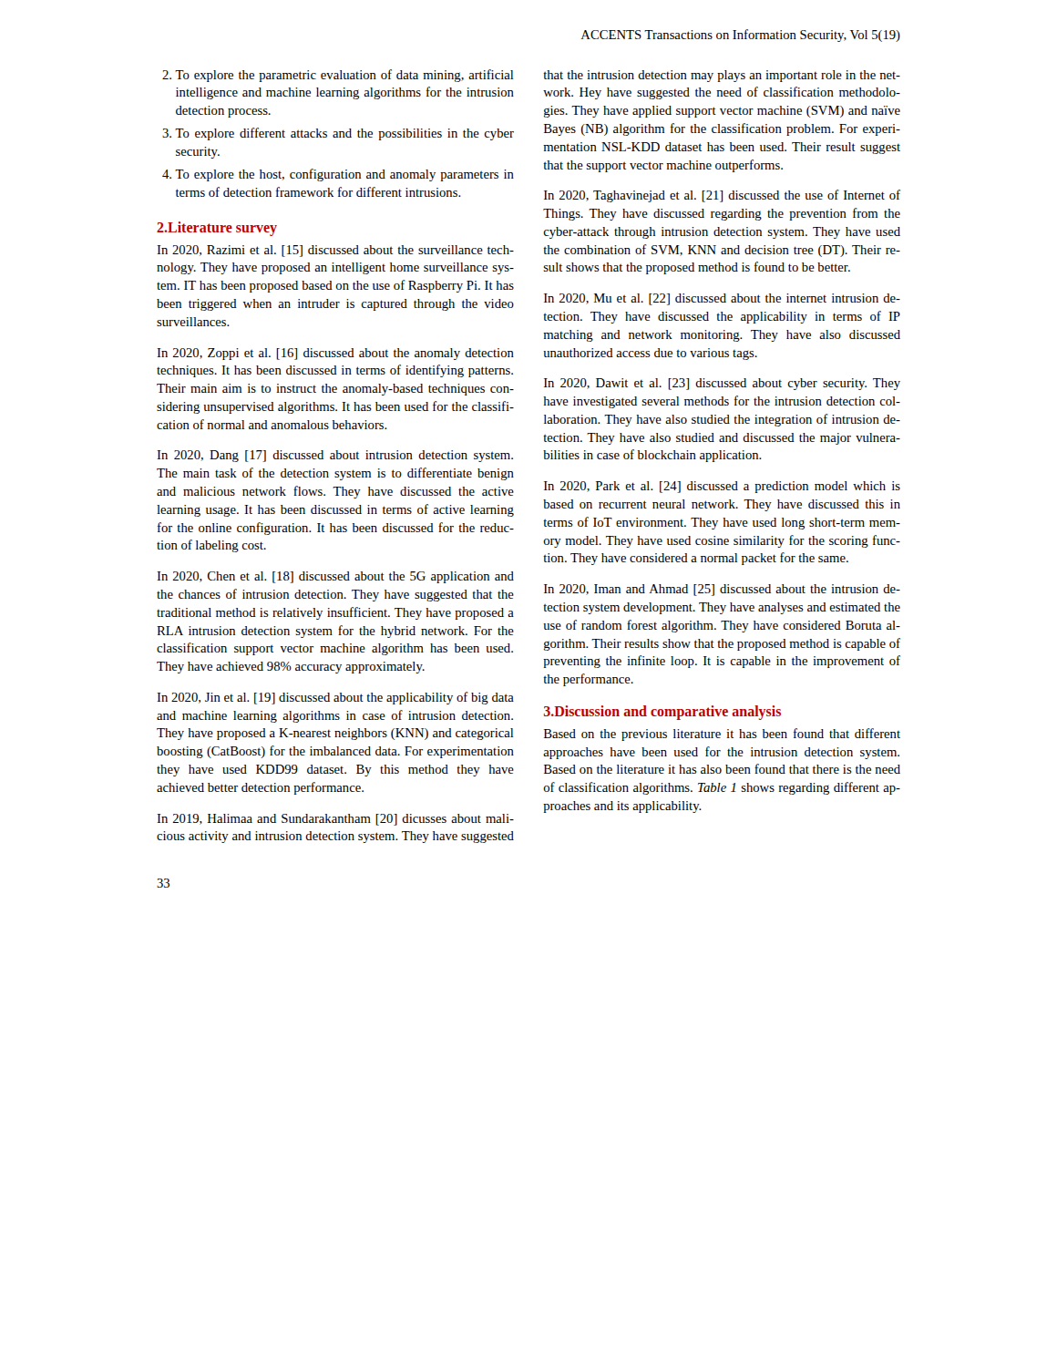ACCENTS Transactions on Information Security, Vol 5(19)
To explore the parametric evaluation of data mining, artificial intelligence and machine learning algorithms for the intrusion detection process.
To explore different attacks and the possibilities in the cyber security.
To explore the host, configuration and anomaly parameters in terms of detection framework for different intrusions.
2.Literature survey
In 2020, Razimi et al. [15] discussed about the surveillance technology. They have proposed an intelligent home surveillance system. IT has been proposed based on the use of Raspberry Pi. It has been triggered when an intruder is captured through the video surveillances.
In 2020, Zoppi et al. [16] discussed about the anomaly detection techniques. It has been discussed in terms of identifying patterns. Their main aim is to instruct the anomaly-based techniques considering unsupervised algorithms. It has been used for the classification of normal and anomalous behaviors.
In 2020, Dang [17] discussed about intrusion detection system. The main task of the detection system is to differentiate benign and malicious network flows. They have discussed the active learning usage. It has been discussed in terms of active learning for the online configuration. It has been discussed for the reduction of labeling cost.
In 2020, Chen et al. [18] discussed about the 5G application and the chances of intrusion detection. They have suggested that the traditional method is relatively insufficient. They have proposed a RLA intrusion detection system for the hybrid network. For the classification support vector machine algorithm has been used. They have achieved 98% accuracy approximately.
In 2020, Jin et al. [19] discussed about the applicability of big data and machine learning algorithms in case of intrusion detection. They have proposed a K-nearest neighbors (KNN) and categorical boosting (CatBoost) for the imbalanced data. For experimentation they have used KDD99 dataset. By this method they have achieved better detection performance.
In 2019, Halimaa and Sundarakantham [20] dicusses about malicious activity and intrusion detection system. They have suggested that the intrusion detection may plays an important role in the network. Hey have suggested the need of classification methodologies. They have applied support vector machine (SVM) and naïve Bayes (NB) algorithm for the classification problem. For experimentation NSL-KDD dataset has been used. Their result suggest that the support vector machine outperforms.
In 2020, Taghavinejad et al. [21] discussed the use of Internet of Things. They have discussed regarding the prevention from the cyber-attack through intrusion detection system. They have used the combination of SVM, KNN and decision tree (DT). Their result shows that the proposed method is found to be better.
In 2020, Mu et al. [22] discussed about the internet intrusion detection. They have discussed the applicability in terms of IP matching and network monitoring. They have also discussed unauthorized access due to various tags.
In 2020, Dawit et al. [23] discussed about cyber security. They have investigated several methods for the intrusion detection collaboration. They have also studied the integration of intrusion detection. They have also studied and discussed the major vulnerabilities in case of blockchain application.
In 2020, Park et al. [24] discussed a prediction model which is based on recurrent neural network. They have discussed this in terms of IoT environment. They have used long short-term memory model. They have used cosine similarity for the scoring function. They have considered a normal packet for the same.
In 2020, Iman and Ahmad [25] discussed about the intrusion detection system development. They have analyses and estimated the use of random forest algorithm. They have considered Boruta algorithm. Their results show that the proposed method is capable of preventing the infinite loop. It is capable in the improvement of the performance.
3.Discussion and comparative analysis
Based on the previous literature it has been found that different approaches have been used for the intrusion detection system. Based on the literature it has also been found that there is the need of classification algorithms. Table 1 shows regarding different approaches and its applicability.
33